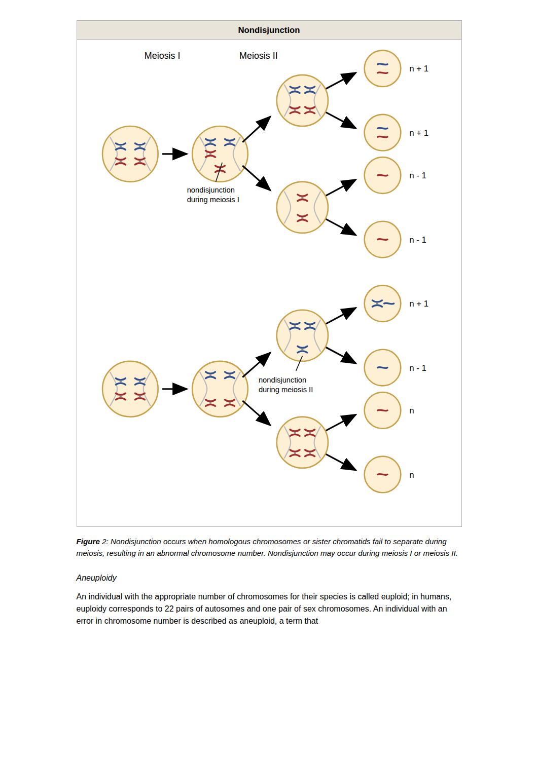Nondisjunction
Diagram of nondisjunction during meiosis I and meiosis II Two rows of diagrams. The top row shows nondisjunction during meiosis I producing two n plus 1 gametes and two n minus 1 gametes. The bottom row shows nondisjunction during meiosis II producing one n plus 1 gamete, one n minus 1 gamete, and two normal n gametes. Meiosis I Meiosis II nondisjunction during meiosis I n + 1 n + 1 n - 1 n - 1 nondisjunction during meiosis II n + 1 n - 1 n n
Figure 2: Nondisjunction occurs when homologous chromosomes or sister chromatids fail to separate during meiosis, resulting in an abnormal chromosome number. Nondisjunction may occur during meiosis I or meiosis II.
Aneuploidy
An individual with the appropriate number of chromosomes for their species is called euploid; in humans, euploidy corresponds to 22 pairs of autosomes and one pair of sex chromosomes. An individual with an error in chromosome number is described as aneuploid, a term that